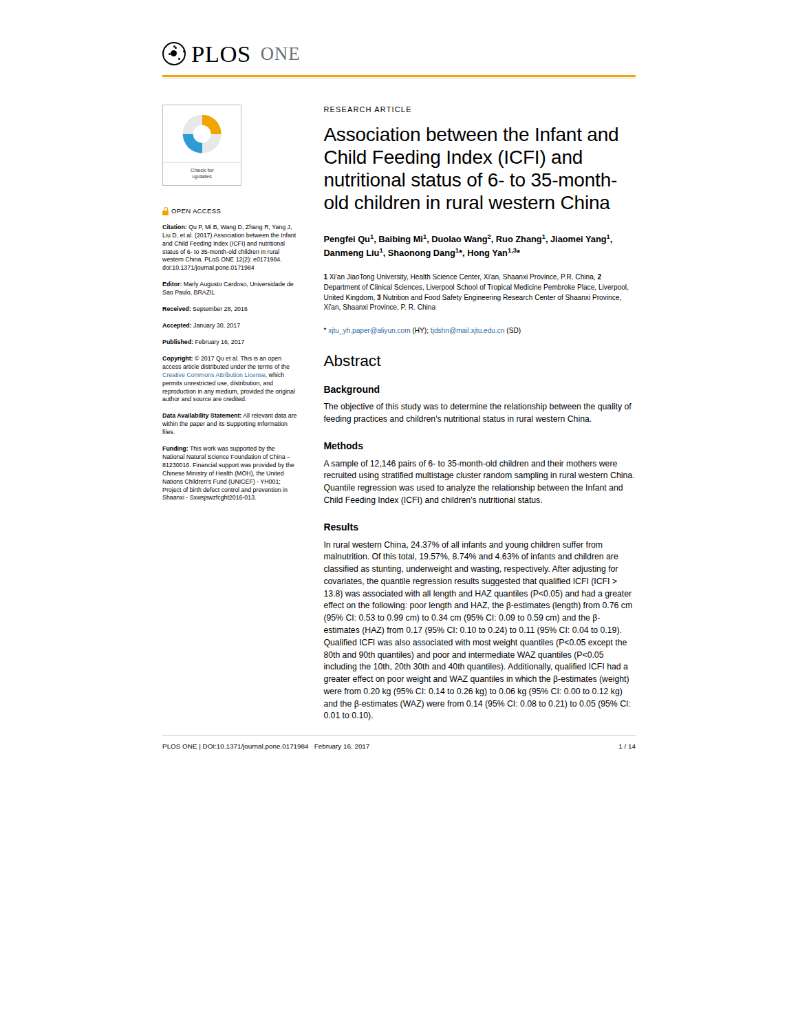PLOS ONE
Check for
updates
OPEN ACCESS
Citation: Qu P, Mi B, Wang D, Zhang R, Yang J, Liu D, et al. (2017) Association between the Infant and Child Feeding Index (ICFI) and nutritional status of 6- to 35-month-old children in rural western China. PLoS ONE 12(2): e0171984. doi:10.1371/journal.pone.0171984
Editor: Marly Augusto Cardoso, Universidade de Sao Paulo, BRAZIL
Received: September 28, 2016
Accepted: January 30, 2017
Published: February 16, 2017
Copyright: © 2017 Qu et al. This is an open access article distributed under the terms of the Creative Commons Attribution License, which permits unrestricted use, distribution, and reproduction in any medium, provided the original author and source are credited.
Data Availability Statement: All relevant data are within the paper and its Supporting Information files.
Funding: This work was supported by the National Natural Science Foundation of China – 81230016. Financial support was provided by the Chinese Ministry of Health (MOH), the United Nations Children's Fund (UNICEF) - YH001; Project of birth defect control and prevention in Shaanxi - Sxwsjswzfcght2016-013.
RESEARCH ARTICLE
Association between the Infant and Child Feeding Index (ICFI) and nutritional status of 6- to 35-month-old children in rural western China
Pengfei Qu1, Baibing Mi1, Duolao Wang2, Ruo Zhang1, Jiaomei Yang1, Danmeng Liu1, Shaonong Dang1*, Hong Yan1,3*
1 Xi'an JiaoTong University, Health Science Center, Xi'an, Shaanxi Province, P.R. China, 2 Department of Clinical Sciences, Liverpool School of Tropical Medicine Pembroke Place, Liverpool, United Kingdom, 3 Nutrition and Food Safety Engineering Research Center of Shaanxi Province, Xi'an, Shaanxi Province, P. R. China
* xjtu_yh.paper@aliyun.com (HY); tjdshn@mail.xjtu.edu.cn (SD)
Abstract
Background
The objective of this study was to determine the relationship between the quality of feeding practices and children's nutritional status in rural western China.
Methods
A sample of 12,146 pairs of 6- to 35-month-old children and their mothers were recruited using stratified multistage cluster random sampling in rural western China. Quantile regression was used to analyze the relationship between the Infant and Child Feeding Index (ICFI) and children's nutritional status.
Results
In rural western China, 24.37% of all infants and young children suffer from malnutrition. Of this total, 19.57%, 8.74% and 4.63% of infants and children are classified as stunting, underweight and wasting, respectively. After adjusting for covariates, the quantile regression results suggested that qualified ICFI (ICFI > 13.8) was associated with all length and HAZ quantiles (P<0.05) and had a greater effect on the following: poor length and HAZ, the β-estimates (length) from 0.76 cm (95% CI: 0.53 to 0.99 cm) to 0.34 cm (95% CI: 0.09 to 0.59 cm) and the β-estimates (HAZ) from 0.17 (95% CI: 0.10 to 0.24) to 0.11 (95% CI: 0.04 to 0.19). Qualified ICFI was also associated with most weight quantiles (P<0.05 except the 80th and 90th quantiles) and poor and intermediate WAZ quantiles (P<0.05 including the 10th, 20th 30th and 40th quantiles). Additionally, qualified ICFI had a greater effect on poor weight and WAZ quantiles in which the β-estimates (weight) were from 0.20 kg (95% CI: 0.14 to 0.26 kg) to 0.06 kg (95% CI: 0.00 to 0.12 kg) and the β-estimates (WAZ) were from 0.14 (95% CI: 0.08 to 0.21) to 0.05 (95% CI: 0.01 to 0.10).
PLOS ONE | DOI:10.1371/journal.pone.0171984 February 16, 2017 1 / 14